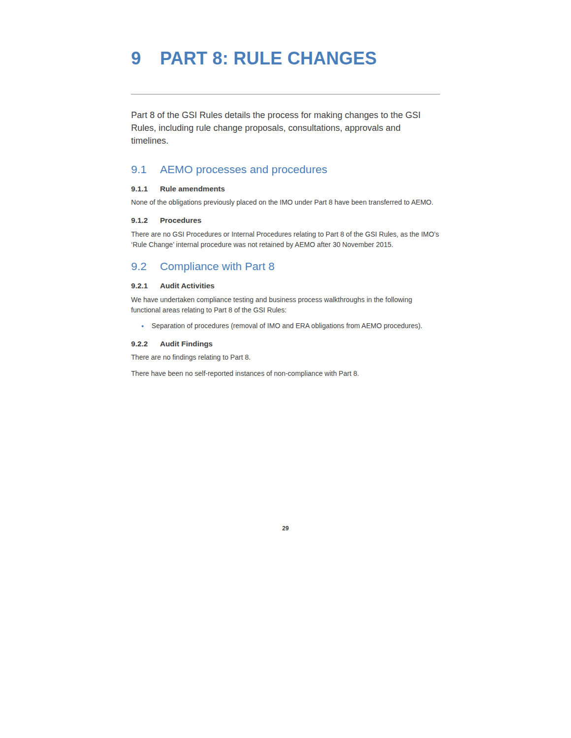9 PART 8: RULE CHANGES
Part 8 of the GSI Rules details the process for making changes to the GSI Rules, including rule change proposals, consultations, approvals and timelines.
9.1 AEMO processes and procedures
9.1.1 Rule amendments
None of the obligations previously placed on the IMO under Part 8 have been transferred to AEMO.
9.1.2 Procedures
There are no GSI Procedures or Internal Procedures relating to Part 8 of the GSI Rules, as the IMO’s ‘Rule Change’ internal procedure was not retained by AEMO after 30 November 2015.
9.2 Compliance with Part 8
9.2.1 Audit Activities
We have undertaken compliance testing and business process walkthroughs in the following functional areas relating to Part 8 of the GSI Rules:
Separation of procedures (removal of IMO and ERA obligations from AEMO procedures).
9.2.2 Audit Findings
There are no findings relating to Part 8.
There have been no self-reported instances of non-compliance with Part 8.
29